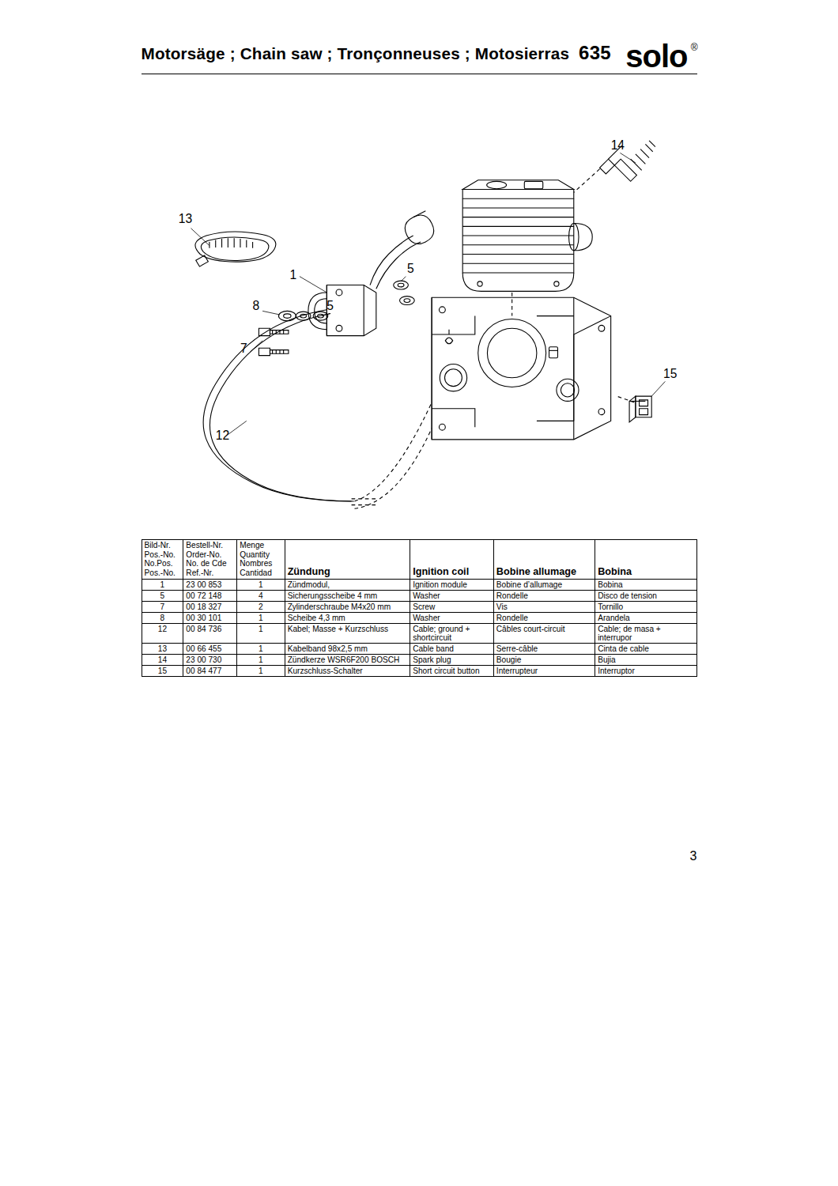Motorsäge ; Chain saw ; Tronçonneuses ; Motosierras 635
solo®
14 13 1 5 5 8 7 12 15
| Bild-Nr. Pos.-No. No.Pos. Pos.-No. | Bestell-Nr. Order-No. No. de Cde Ref.-Nr. | Menge Quantity Nombres Cantidad | Zündung | Ignition coil | Bobine allumage | Bobina |
| --- | --- | --- | --- | --- | --- | --- |
| 1 | 23 00 853 | 1 | Zündmodul, | Ignition module | Bobine d’allumage | Bobina |
| 5 | 00 72 148 | 4 | Sicherungsscheibe 4 mm | Washer | Rondelle | Disco de tension |
| 7 | 00 18 327 | 2 | Zylinderschraube M4x20 mm | Screw | Vis | Tornillo |
| 8 | 00 30 101 | 1 | Scheibe 4,3 mm | Washer | Rondelle | Arandela |
| 12 | 00 84 736 | 1 | Kabel; Masse + Kurzschluss | Cable; ground + shortcircuit | Câbles court-circuit | Cable; de masa + interrupor |
| 13 | 00 66 455 | 1 | Kabelband 98x2,5 mm | Cable band | Serre-câble | Cinta de cable |
| 14 | 23 00 730 | 1 | Zündkerze WSR6F200 BOSCH | Spark plug | Bougie | Bujia |
| 15 | 00 84 477 | 1 | Kurzschluss-Schalter | Short circuit button | Interrupteur | Interruptor |
3